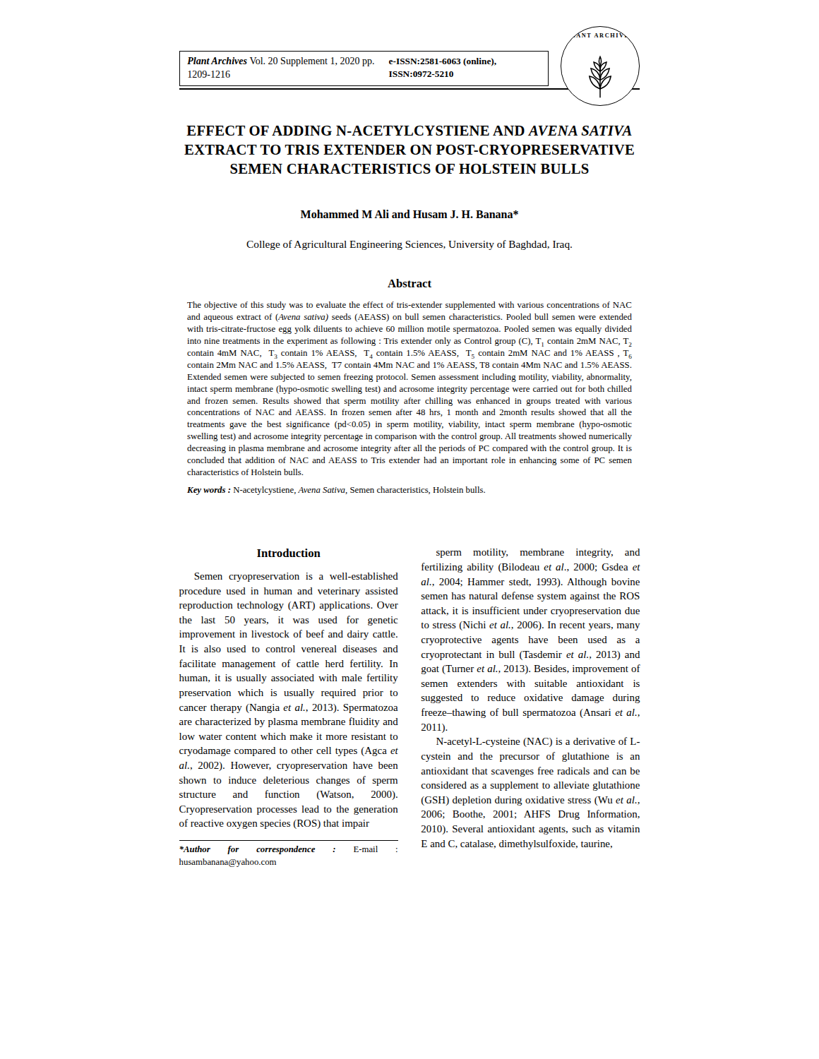Plant Archives Vol. 20 Supplement 1, 2020 pp. 1209-1216 e-ISSN:2581-6063 (online), ISSN:0972-5210
PLANT ARCHIVES
EFFECT OF ADDING N-ACETYLCYSTIENE AND AVENA SATIVA
EXTRACT TO TRIS EXTENDER ON POST-CRYOPRESERVATIVE
SEMEN CHARACTERISTICS OF HOLSTEIN BULLS
Mohammed M Ali and Husam J. H. Banana*
College of Agricultural Engineering Sciences, University of Baghdad, Iraq.
Abstract
The objective of this study was to evaluate the effect of tris-extender supplemented with various concentrations of NAC and aqueous extract of (Avena sativa) seeds (AEASS) on bull semen characteristics. Pooled bull semen were extended with tris-citrate-fructose egg yolk diluents to achieve 60 million motile spermatozoa. Pooled semen was equally divided into nine treatments in the experiment as following : Tris extender only as Control group (C), T1 contain 2mM NAC, T2 contain 4mM NAC, T3 contain 1% AEASS, T4 contain 1.5% AEASS, T5 contain 2mM NAC and 1% AEASS , T6 contain 2Mm NAC and 1.5% AEASS, T7 contain 4Mm NAC and 1% AEASS, T8 contain 4Mm NAC and 1.5% AEASS. Extended semen were subjected to semen freezing protocol. Semen assessment including motility, viability, abnormality, intact sperm membrane (hypo-osmotic swelling test) and acrosome integrity percentage were carried out for both chilled and frozen semen. Results showed that sperm motility after chilling was enhanced in groups treated with various concentrations of NAC and AEASS. In frozen semen after 48 hrs, 1 month and 2month results showed that all the treatments gave the best significance (pd<0.05) in sperm motility, viability, intact sperm membrane (hypo-osmotic swelling test) and acrosome integrity percentage in comparison with the control group. All treatments showed numerically decreasing in plasma membrane and acrosome integrity after all the periods of PC compared with the control group. It is concluded that addition of NAC and AEASS to Tris extender had an important role in enhancing some of PC semen characteristics of Holstein bulls.
Key words : N-acetylcystiene, Avena Sativa, Semen characteristics, Holstein bulls.
Introduction
Semen cryopreservation is a well-established procedure used in human and veterinary assisted reproduction technology (ART) applications. Over the last 50 years, it was used for genetic improvement in livestock of beef and dairy cattle. It is also used to control venereal diseases and facilitate management of cattle herd fertility. In human, it is usually associated with male fertility preservation which is usually required prior to cancer therapy (Nangia et al., 2013). Spermatozoa are characterized by plasma membrane fluidity and low water content which make it more resistant to cryodamage compared to other cell types (Agca et al., 2002). However, cryopreservation have been shown to induce deleterious changes of sperm structure and function (Watson, 2000). Cryopreservation processes lead to the generation of reactive oxygen species (ROS) that impair
*Author for correspondence : E-mail : husambanana@yahoo.com
sperm motility, membrane integrity, and fertilizing ability (Bilodeau et al., 2000; Gsdea et al., 2004; Hammer stedt, 1993). Although bovine semen has natural defense system against the ROS attack, it is insufficient under cryopreservation due to stress (Nichi et al., 2006). In recent years, many cryoprotective agents have been used as a cryoprotectant in bull (Tasdemir et al., 2013) and goat (Turner et al., 2013). Besides, improvement of semen extenders with suitable antioxidant is suggested to reduce oxidative damage during freeze–thawing of bull spermatozoa (Ansari et al., 2011).
N-acetyl-L-cysteine (NAC) is a derivative of L-cystein and the precursor of glutathione is an antioxidant that scavenges free radicals and can be considered as a supplement to alleviate glutathione (GSH) depletion during oxidative stress (Wu et al., 2006; Boothe, 2001; AHFS Drug Information, 2010). Several antioxidant agents, such as vitamin E and C, catalase, dimethylsulfoxide, taurine,